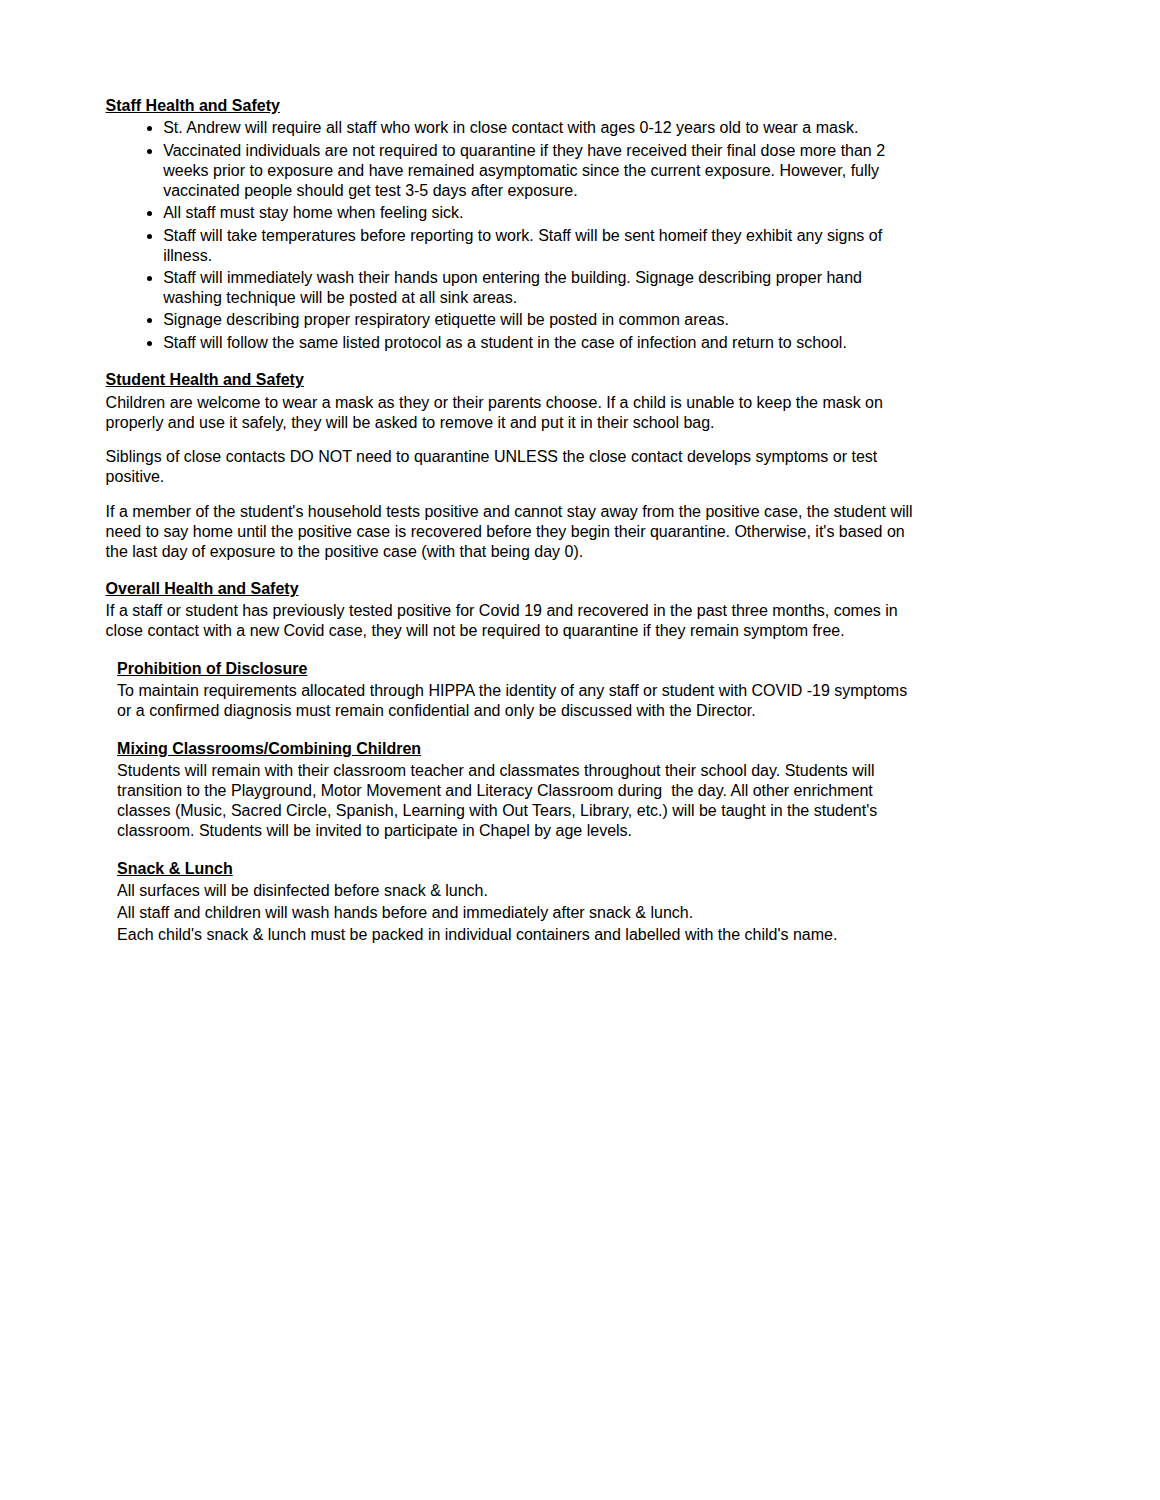Staff Health and Safety
St. Andrew will require all staff who work in close contact with ages 0-12 years old to wear a mask.
Vaccinated individuals are not required to quarantine if they have received their final dose more than 2 weeks prior to exposure and have remained asymptomatic since the current exposure. However, fully vaccinated people should get test 3-5 days after exposure.
All staff must stay home when feeling sick.
Staff will take temperatures before reporting to work. Staff will be sent homeif they exhibit any signs of illness.
Staff will immediately wash their hands upon entering the building. Signage describing proper hand washing technique will be posted at all sink areas.
Signage describing proper respiratory etiquette will be posted in common areas.
Staff will follow the same listed protocol as a student in the case of infection and return to school.
Student Health and Safety
Children are welcome to wear a mask as they or their parents choose. If a child is unable to keep the mask on properly and use it safely, they will be asked to remove it and put it in their school bag.
Siblings of close contacts DO NOT need to quarantine UNLESS the close contact develops symptoms or test positive.
If a member of the student's household tests positive and cannot stay away from the positive case, the student will need to say home until the positive case is recovered before they begin their quarantine. Otherwise, it's based on the last day of exposure to the positive case (with that being day 0).
Overall Health and Safety
If a staff or student has previously tested positive for Covid 19 and recovered in the past three months, comes in close contact with a new Covid case, they will not be required to quarantine if they remain symptom free.
Prohibition of Disclosure
To maintain requirements allocated through HIPPA the identity of any staff or student with COVID -19 symptoms or a confirmed diagnosis must remain confidential and only be discussed with the Director.
Mixing Classrooms/Combining Children
Students will remain with their classroom teacher and classmates throughout their school day. Students will transition to the Playground, Motor Movement and Literacy Classroom during the day. All other enrichment classes (Music, Sacred Circle, Spanish, Learning with Out Tears, Library, etc.) will be taught in the student's classroom. Students will be invited to participate in Chapel by age levels.
Snack & Lunch
All surfaces will be disinfected before snack & lunch.
All staff and children will wash hands before and immediately after snack & lunch.
Each child's snack & lunch must be packed in individual containers and labelled with the child's name.